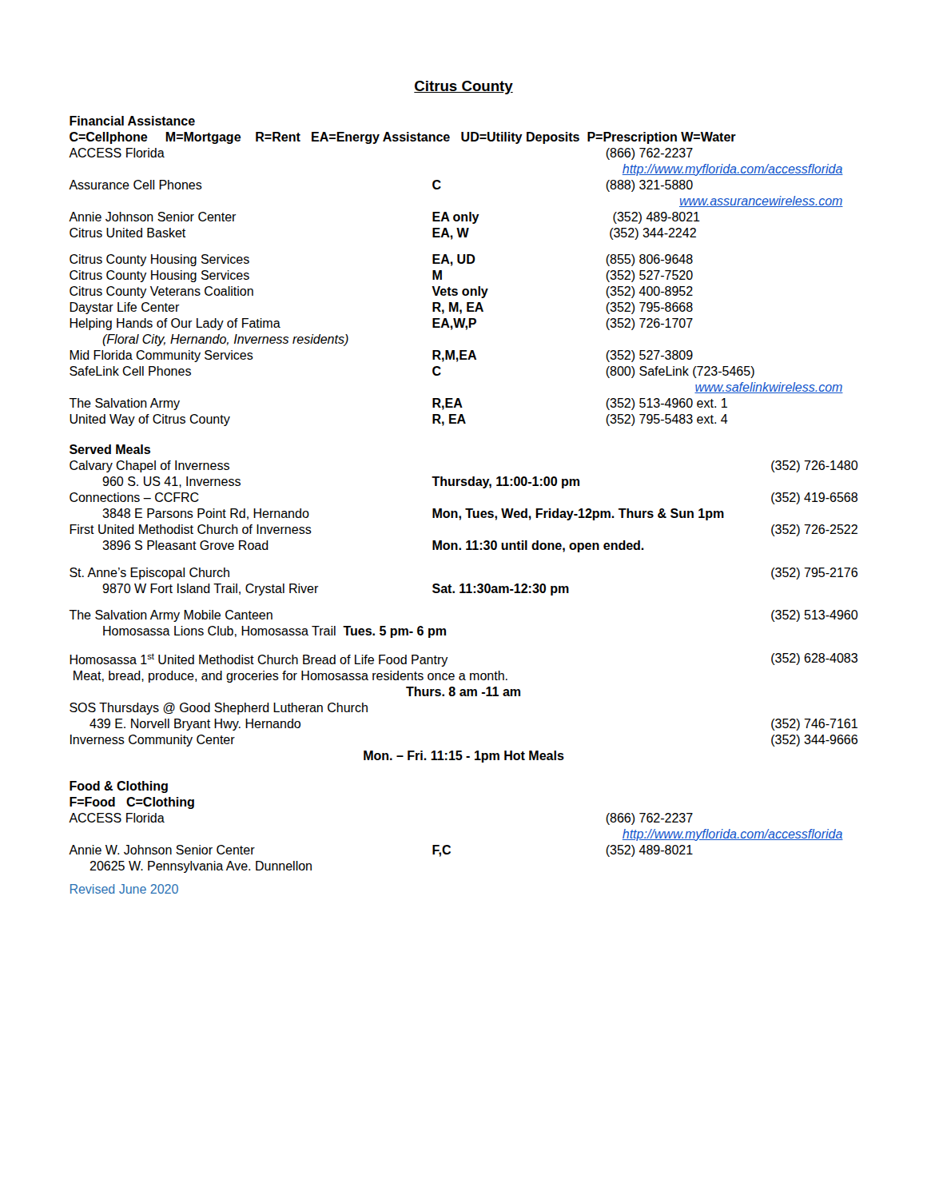Citrus County
Financial Assistance
C=Cellphone M=Mortgage R=Rent EA=Energy Assistance UD=Utility Deposits P=Prescription W=Water
| ACCESS Florida | | (866) 762-2237 |
| http://www.myflorida.com/accessflorida |
| Assurance Cell Phones | C | (888) 321-5880 |
| www.assurancewireless.com |
| Annie Johnson Senior Center | EA only | (352) 489-8021 |
| Citrus United Basket | EA, W | (352) 344-2242 |
| Citrus County Housing Services | EA, UD | (855) 806-9648 |
| Citrus County Housing Services | M | (352) 527-7520 |
| Citrus County Veterans Coalition | Vets only | (352) 400-8952 |
| Daystar Life Center | R, M, EA | (352) 795-8668 |
| Helping Hands of Our Lady of Fatima | EA,W,P | (352) 726-1707 |
| (Floral City, Hernando, Inverness residents) |
| Mid Florida Community Services | R,M,EA | (352) 527-3809 |
| SafeLink Cell Phones | C | (800) SafeLink (723-5465) |
| www.safelinkwireless.com |
| The Salvation Army | R,EA | (352) 513-4960 ext. 1 |
| United Way of Citrus County | R, EA | (352) 795-5483 ext. 4 |
Served Meals
Calvary Chapel of Inverness (352) 726-1480
960 S. US 41, Inverness Thursday, 11:00-1:00 pm
Connections – CCFRC (352) 419-6568
3848 E Parsons Point Rd, Hernando Mon, Tues, Wed, Friday-12pm. Thurs & Sun 1pm
First United Methodist Church of Inverness (352) 726-2522
3896 S Pleasant Grove Road Mon. 11:30 until done, open ended.
St. Anne’s Episcopal Church (352) 795-2176
9870 W Fort Island Trail, Crystal River Sat. 11:30am-12:30 pm
The Salvation Army Mobile Canteen (352) 513-4960
Homosassa Lions Club, Homosassa Trail Tues. 5 pm- 6 pm
Homosassa 1st United Methodist Church Bread of Life Food Pantry (352) 628-4083
Meat, bread, produce, and groceries for Homosassa residents once a month.
Thurs. 8 am -11 am
SOS Thursdays @ Good Shepherd Lutheran Church
439 E. Norvell Bryant Hwy. Hernando (352) 746-7161
Inverness Community Center (352) 344-9666
Mon. – Fri. 11:15 - 1pm Hot Meals
Food & Clothing
F=Food C=Clothing
| ACCESS Florida | | (866) 762-2237 |
| http://www.myflorida.com/accessflorida |
| Annie W. Johnson Senior Center | F,C | (352) 489-8021 |
| 20625 W. Pennsylvania Ave. Dunnellon |
Revised June 2020